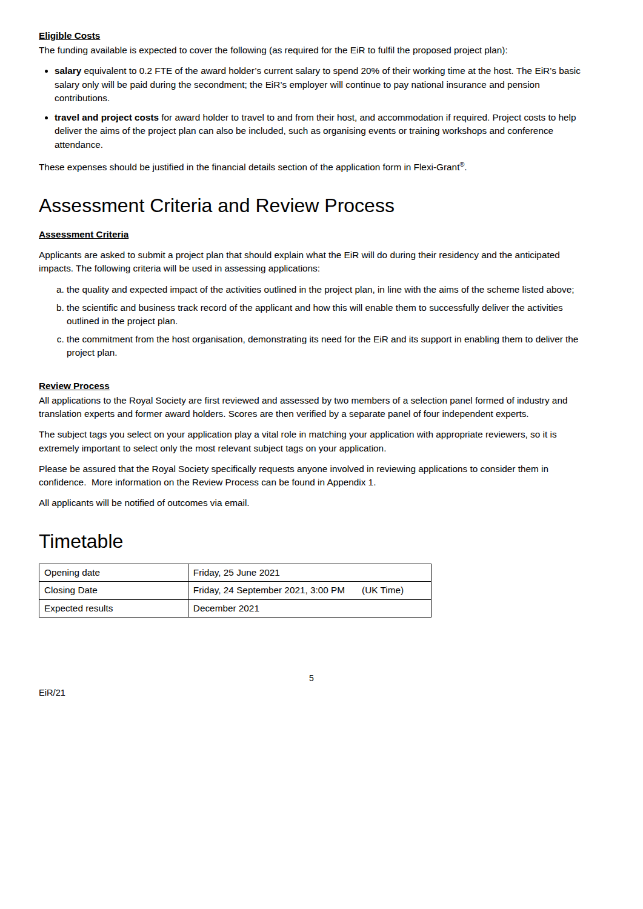Eligible Costs
The funding available is expected to cover the following (as required for the EiR to fulfil the proposed project plan):
salary equivalent to 0.2 FTE of the award holder’s current salary to spend 20% of their working time at the host. The EiR’s basic salary only will be paid during the secondment; the EiR’s employer will continue to pay national insurance and pension contributions.
travel and project costs for award holder to travel to and from their host, and accommodation if required. Project costs to help deliver the aims of the project plan can also be included, such as organising events or training workshops and conference attendance.
These expenses should be justified in the financial details section of the application form in Flexi-Grant®.
Assessment Criteria and Review Process
Assessment Criteria
Applicants are asked to submit a project plan that should explain what the EiR will do during their residency and the anticipated impacts. The following criteria will be used in assessing applications:
the quality and expected impact of the activities outlined in the project plan, in line with the aims of the scheme listed above;
the scientific and business track record of the applicant and how this will enable them to successfully deliver the activities outlined in the project plan.
the commitment from the host organisation, demonstrating its need for the EiR and its support in enabling them to deliver the project plan.
Review Process
All applications to the Royal Society are first reviewed and assessed by two members of a selection panel formed of industry and translation experts and former award holders. Scores are then verified by a separate panel of four independent experts.
The subject tags you select on your application play a vital role in matching your application with appropriate reviewers, so it is extremely important to select only the most relevant subject tags on your application.
Please be assured that the Royal Society specifically requests anyone involved in reviewing applications to consider them in confidence. More information on the Review Process can be found in Appendix 1.
All applicants will be notified of outcomes via email.
Timetable
| Opening date | Friday, 25 June 2021 |
| Closing Date | Friday, 24 September 2021, 3:00 PM (UK Time) |
| Expected results | December 2021 |
5
EiR/21